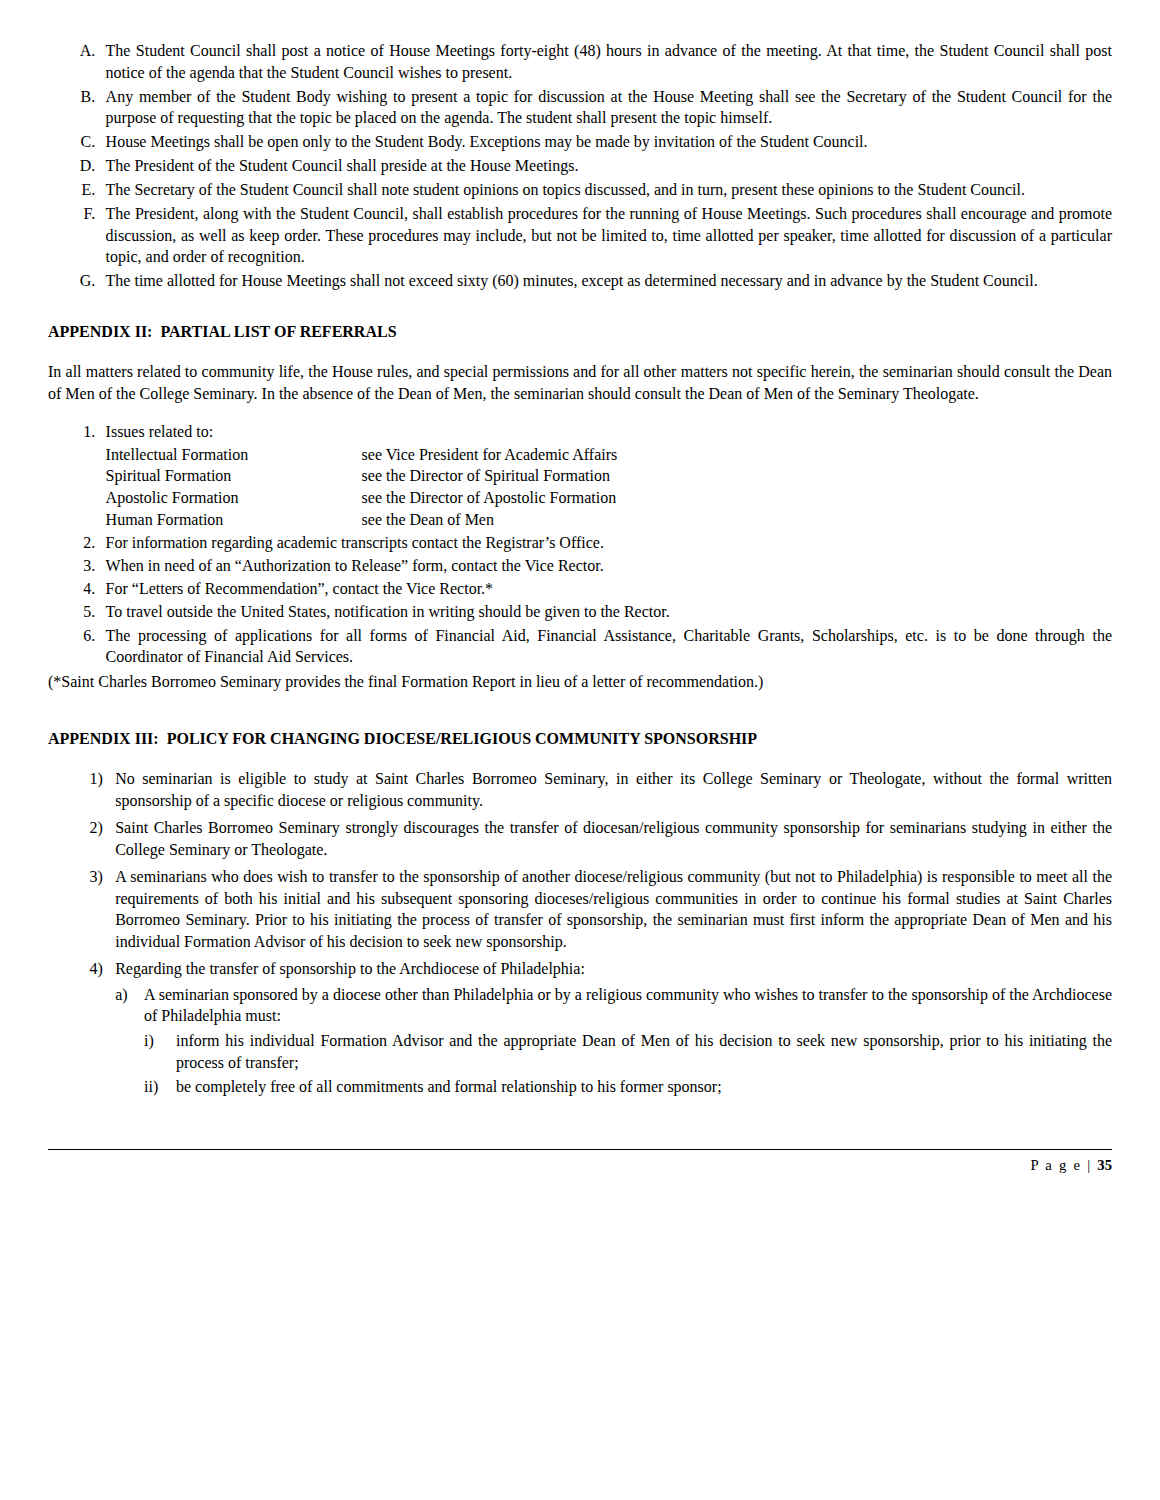The Student Council shall post a notice of House Meetings forty-eight (48) hours in advance of the meeting. At that time, the Student Council shall post notice of the agenda that the Student Council wishes to present.
Any member of the Student Body wishing to present a topic for discussion at the House Meeting shall see the Secretary of the Student Council for the purpose of requesting that the topic be placed on the agenda. The student shall present the topic himself.
House Meetings shall be open only to the Student Body. Exceptions may be made by invitation of the Student Council.
The President of the Student Council shall preside at the House Meetings.
The Secretary of the Student Council shall note student opinions on topics discussed, and in turn, present these opinions to the Student Council.
The President, along with the Student Council, shall establish procedures for the running of House Meetings. Such procedures shall encourage and promote discussion, as well as keep order. These procedures may include, but not be limited to, time allotted per speaker, time allotted for discussion of a particular topic, and order of recognition.
The time allotted for House Meetings shall not exceed sixty (60) minutes, except as determined necessary and in advance by the Student Council.
Appendix II: Partial List of Referrals
In all matters related to community life, the House rules, and special permissions and for all other matters not specific herein, the seminarian should consult the Dean of Men of the College Seminary. In the absence of the Dean of Men, the seminarian should consult the Dean of Men of the Seminary Theologate.
Issues related to:
| Intellectual Formation | see Vice President for Academic Affairs |
| Spiritual Formation | see the Director of Spiritual Formation |
| Apostolic Formation | see the Director of Apostolic Formation |
| Human Formation | see the Dean of Men |
For information regarding academic transcripts contact the Registrar’s Office.
When in need of an “Authorization to Release” form, contact the Vice Rector.
For “Letters of Recommendation”, contact the Vice Rector.*
To travel outside the United States, notification in writing should be given to the Rector.
The processing of applications for all forms of Financial Aid, Financial Assistance, Charitable Grants, Scholarships, etc. is to be done through the Coordinator of Financial Aid Services.
(*Saint Charles Borromeo Seminary provides the final Formation Report in lieu of a letter of recommendation.)
Appendix III: Policy for Changing Diocese/Religious Community Sponsorship
No seminarian is eligible to study at Saint Charles Borromeo Seminary, in either its College Seminary or Theologate, without the formal written sponsorship of a specific diocese or religious community.
Saint Charles Borromeo Seminary strongly discourages the transfer of diocesan/religious community sponsorship for seminarians studying in either the College Seminary or Theologate.
A seminarians who does wish to transfer to the sponsorship of another diocese/religious community (but not to Philadelphia) is responsible to meet all the requirements of both his initial and his subsequent sponsoring dioceses/religious communities in order to continue his formal studies at Saint Charles Borromeo Seminary. Prior to his initiating the process of transfer of sponsorship, the seminarian must first inform the appropriate Dean of Men and his individual Formation Advisor of his decision to seek new sponsorship.
Regarding the transfer of sponsorship to the Archdiocese of Philadelphia:
A seminarian sponsored by a diocese other than Philadelphia or by a religious community who wishes to transfer to the sponsorship of the Archdiocese of Philadelphia must:
inform his individual Formation Advisor and the appropriate Dean of Men of his decision to seek new sponsorship, prior to his initiating the process of transfer;
be completely free of all commitments and formal relationship to his former sponsor;
P a g e | 35